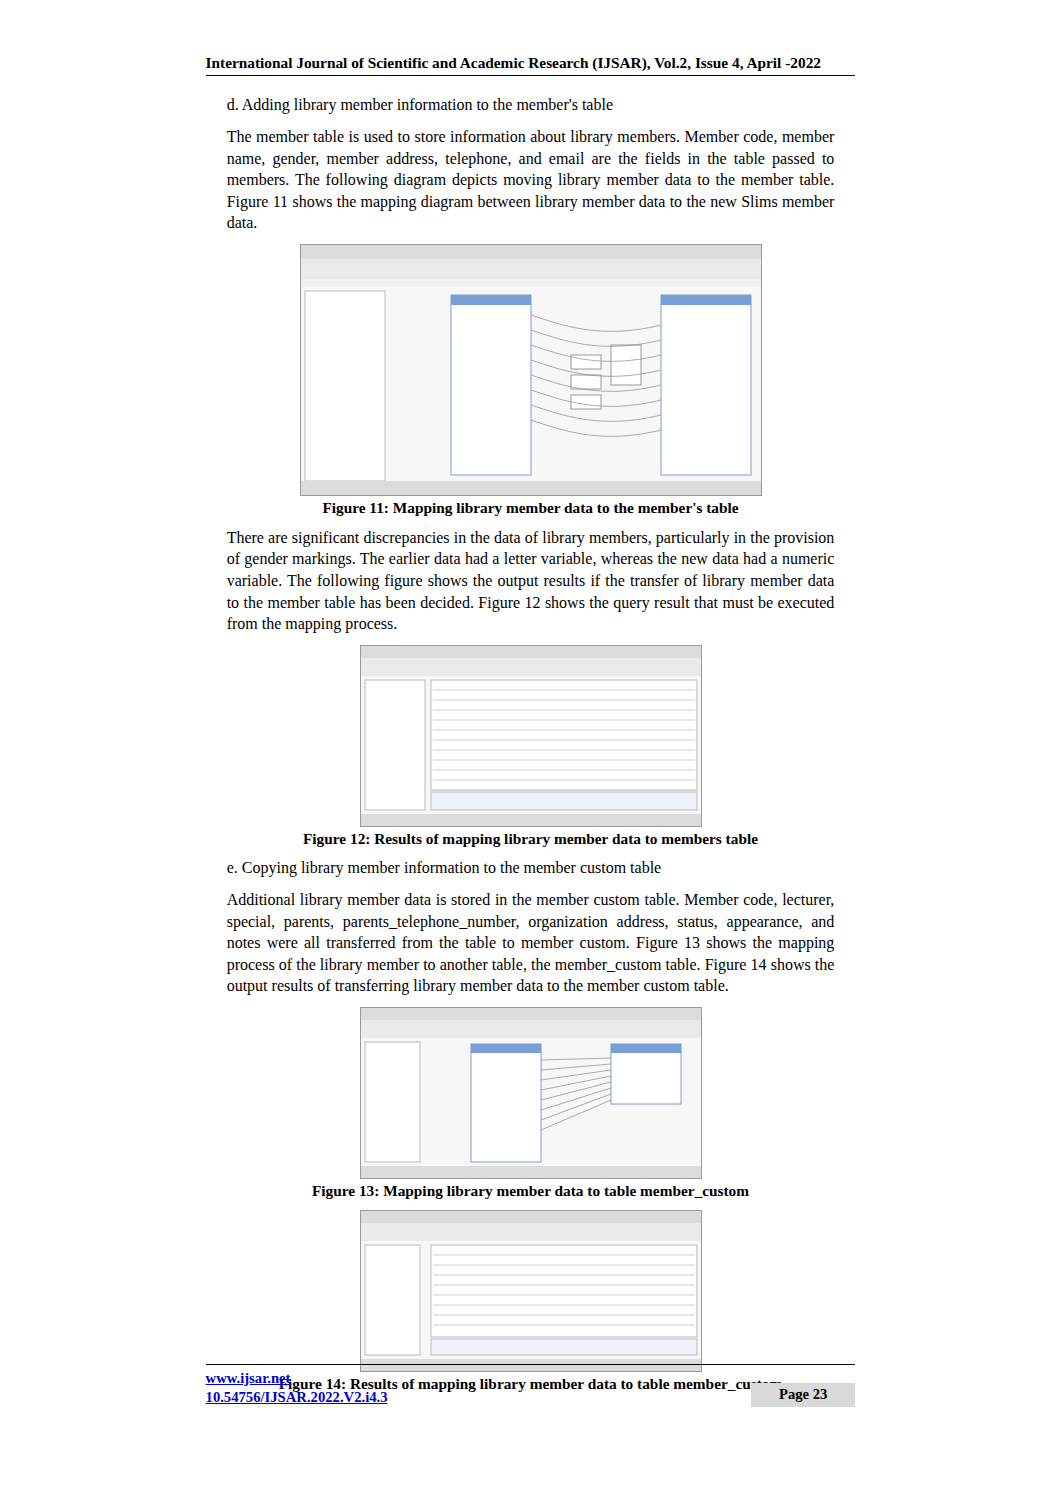International Journal of Scientific and Academic Research (IJSAR), Vol.2, Issue 4, April -2022
d. Adding library member information to the member's table
The member table is used to store information about library members. Member code, member name, gender, member address, telephone, and email are the fields in the table passed to members. The following diagram depicts moving library member data to the member table. Figure 11 shows the mapping diagram between library member data to the new Slims member data.
Figure 11: Mapping library member data to the member's table
There are significant discrepancies in the data of library members, particularly in the provision of gender markings. The earlier data had a letter variable, whereas the new data had a numeric variable. The following figure shows the output results if the transfer of library member data to the member table has been decided. Figure 12 shows the query result that must be executed from the mapping process.
Figure 12: Results of mapping library member data to members table
e. Copying library member information to the member custom table
Additional library member data is stored in the member custom table. Member code, lecturer, special, parents, parents_telephone_number, organization address, status, appearance, and notes were all transferred from the table to member custom. Figure 13 shows the mapping process of the library member to another table, the member_custom table. Figure 14 shows the output results of transferring library member data to the member custom table.
Figure 13: Mapping library member data to table member_custom
Figure 14: Results of mapping library member data to table member_custom
www.ijsar.net
10.54756/IJSAR.2022.V2.i4.3
Page 23